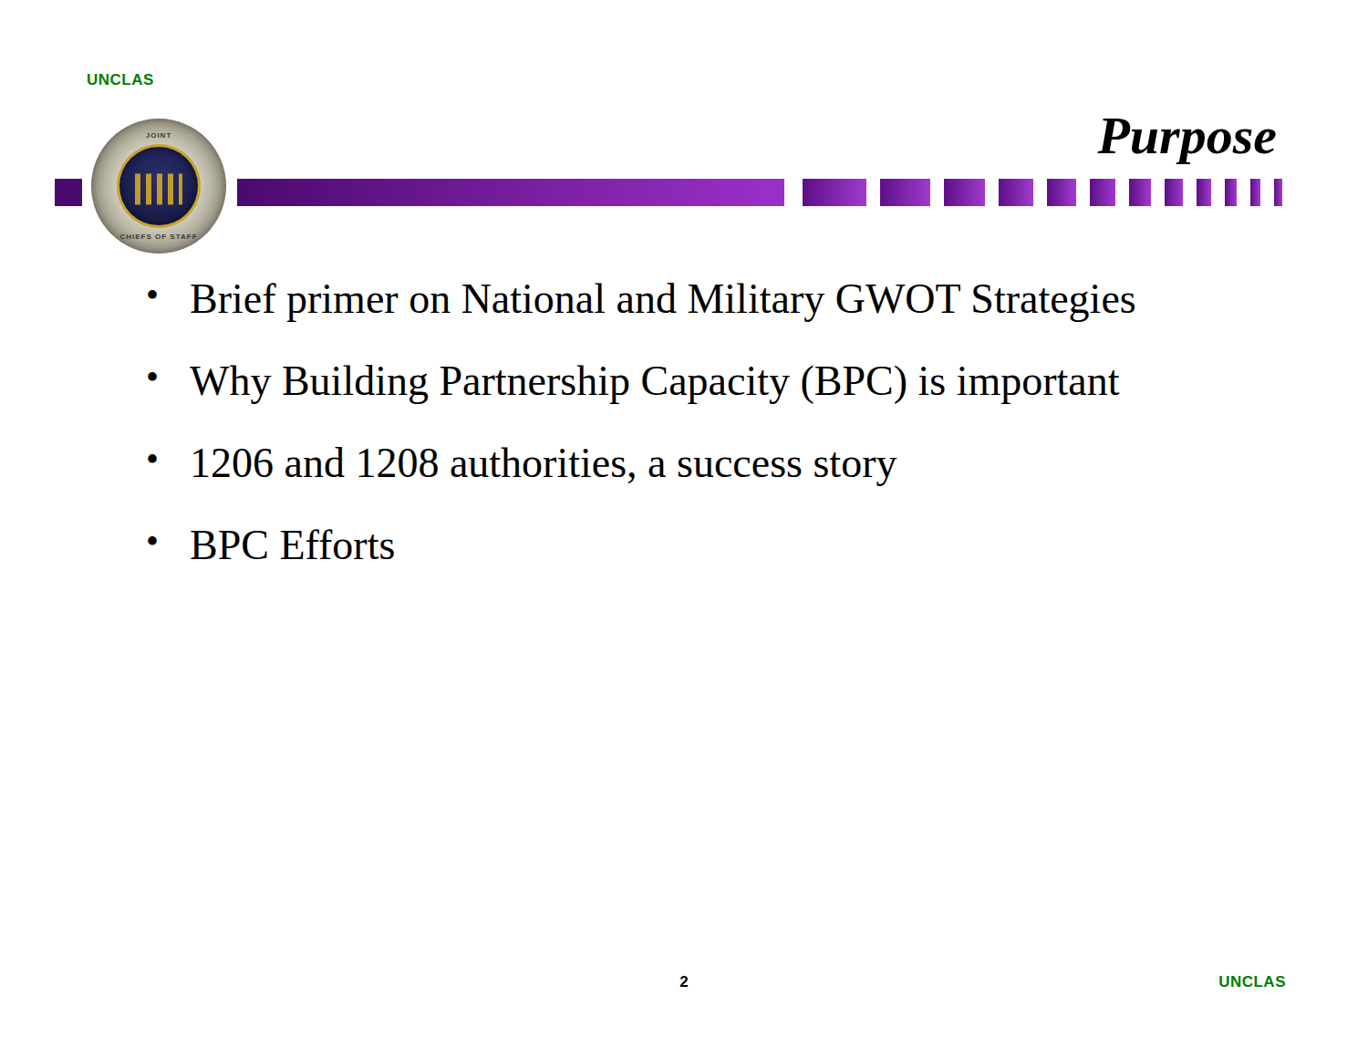UNCLAS
Purpose
JOINT
CHIEFS OF STAFF
Brief primer on National and Military GWOT Strategies
Why Building Partnership Capacity (BPC) is important
1206 and 1208 authorities, a success story
BPC Efforts
2
UNCLAS